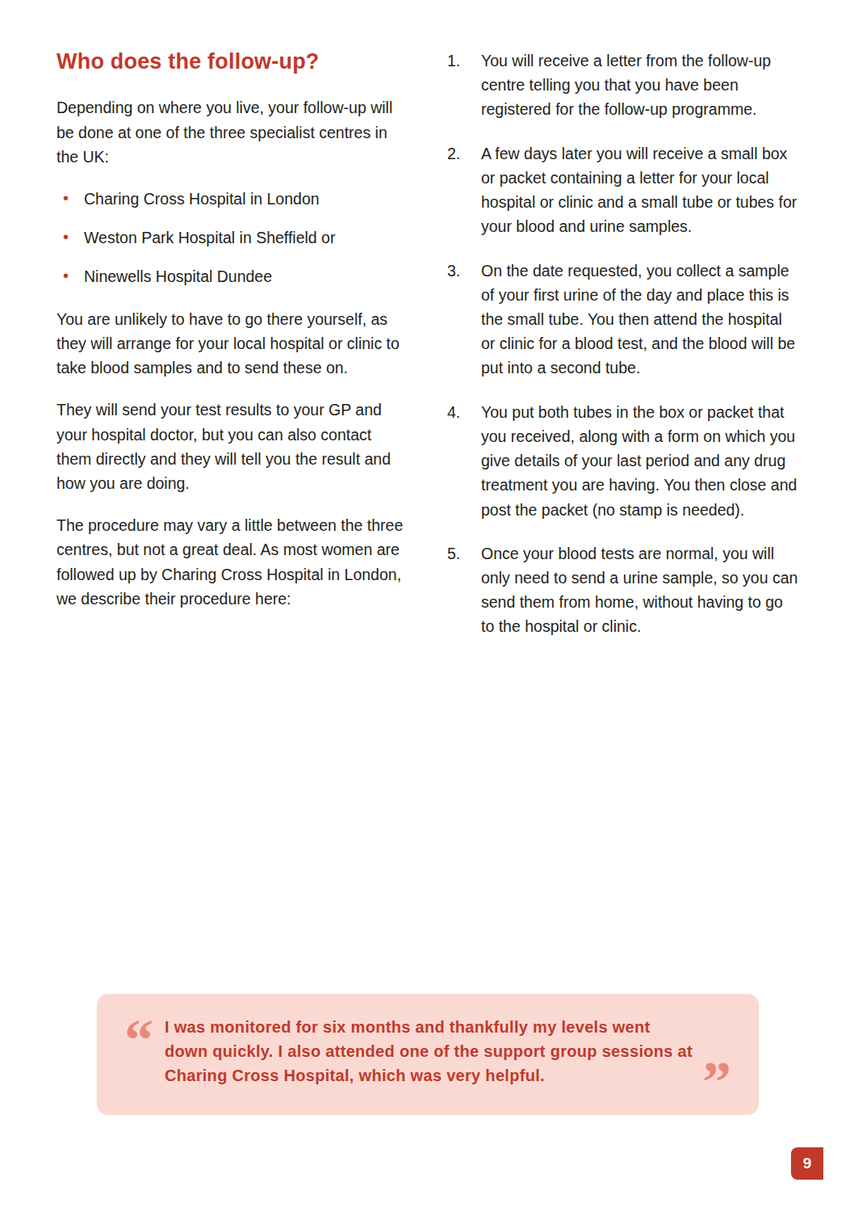Who does the follow-up?
Depending on where you live, your follow-up will be done at one of the three specialist centres in the UK:
Charing Cross Hospital in London
Weston Park Hospital in Sheffield or
Ninewells Hospital Dundee
You are unlikely to have to go there yourself, as they will arrange for your local hospital or clinic to take blood samples and to send these on.
They will send your test results to your GP and your hospital doctor, but you can also contact them directly and they will tell you the result and how you are doing.
The procedure may vary a little between the three centres, but not a great deal. As most women are followed up by Charing Cross Hospital in London, we describe their procedure here:
You will receive a letter from the follow-up centre telling you that you have been registered for the follow-up programme.
A few days later you will receive a small box or packet containing a letter for your local hospital or clinic and a small tube or tubes for your blood and urine samples.
On the date requested, you collect a sample of your first urine of the day and place this is the small tube. You then attend the hospital or clinic for a blood test, and the blood will be put into a second tube.
You put both tubes in the box or packet that you received, along with a form on which you give details of your last period and any drug treatment you are having. You then close and post the packet (no stamp is needed).
Once your blood tests are normal, you will only need to send a urine sample, so you can send them from home, without having to go to the hospital or clinic.
“ I was monitored for six months and thankfully my levels went down quickly. I also attended one of the support group sessions at Charing Cross Hospital, which was very helpful. ”
9